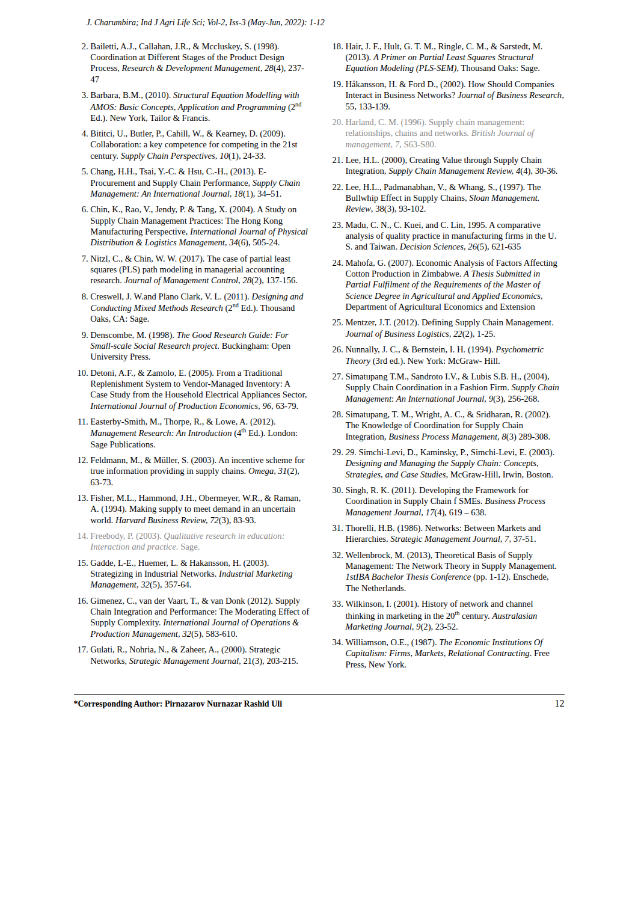J. Charumbira; Ind J Agri Life Sci; Vol-2, Iss-3 (May-Jun, 2022): 1-12
Bailetti, A.J., Callahan, J.R., & Mccluskey, S. (1998). Coordination at Different Stages of the Product Design Process, Research & Development Management, 28(4), 237-47
Barbara, B.M., (2010). Structural Equation Modelling with AMOS: Basic Concepts, Application and Programming (2nd Ed.). New York, Tailor & Francis.
Bititci, U., Butler, P., Cahill, W., & Kearney, D. (2009). Collaboration: a key competence for competing in the 21st century. Supply Chain Perspectives, 10(1), 24-33.
Chang, H.H., Tsai, Y.-C. & Hsu, C.-H., (2013). E-Procurement and Supply Chain Performance, Supply Chain Management: An International Journal, 18(1), 34–51.
Chin, K., Rao, V., Jendy, P. & Tang, X. (2004). A Study on Supply Chain Management Practices: The Hong Kong Manufacturing Perspective, International Journal of Physical Distribution & Logistics Management, 34(6), 505-24.
Nitzl, C., & Chin, W. W. (2017). The case of partial least squares (PLS) path modeling in managerial accounting research. Journal of Management Control, 28(2), 137-156.
Creswell, J. W.and Plano Clark, V. L. (2011). Designing and Conducting Mixed Methods Research (2nd Ed.). Thousand Oaks, CA: Sage.
Denscombe, M. (1998). The Good Research Guide: For Small-scale Social Research project. Buckingham: Open University Press.
Detoni, A.F., & Zamolo, E. (2005). From a Traditional Replenishment System to Vendor-Managed Inventory: A Case Study from the Household Electrical Appliances Sector, International Journal of Production Economics, 96, 63-79.
Easterby-Smith, M., Thorpe, R., & Lowe, A. (2012). Management Research: An Introduction (4th Ed.). London: Sage Publications.
Feldmann, M., & Müller, S. (2003). An incentive scheme for true information providing in supply chains. Omega, 31(2), 63-73.
Fisher, M.L., Hammond, J.H., Obermeyer, W.R., & Raman, A. (1994). Making supply to meet demand in an uncertain world. Harvard Business Review, 72(3), 83-93.
Freebody, P. (2003). Qualitative research in education: Interaction and practice. Sage.
Gadde, L-E., Huemer, L. & Hakansson, H. (2003). Strategizing in Industrial Networks. Industrial Marketing Management, 32(5), 357-64.
Gimenez, C., van der Vaart, T., & van Donk (2012). Supply Chain Integration and Performance: The Moderating Effect of Supply Complexity. International Journal of Operations & Production Management, 32(5), 583-610.
Gulati, R., Nohria, N., & Zaheer, A., (2000). Strategic Networks, Strategic Management Journal, 21(3), 203-215.
Hair, J. F., Hult, G. T. M., Ringle, C. M., & Sarstedt, M. (2013). A Primer on Partial Least Squares Structural Equation Modeling (PLS-SEM), Thousand Oaks: Sage.
Håkansson, H. & Ford D., (2002). How Should Companies Interact in Business Networks? Journal of Business Research, 55, 133-139.
Harland, C. M. (1996). Supply chain management: relationships, chains and networks. British Journal of management, 7, S63-S80.
Lee, H.L. (2000), Creating Value through Supply Chain Integration, Supply Chain Management Review, 4(4), 30-36.
Lee, H.L., Padmanabhan, V., & Whang, S., (1997). The Bullwhip Effect in Supply Chains, Sloan Management. Review, 38(3), 93-102.
Madu, C. N., C. Kuei, and C. Lin, 1995. A comparative analysis of quality practice in manufacturing firms in the U. S. and Taiwan. Decision Sciences, 26(5), 621-635
Mahofa, G. (2007). Economic Analysis of Factors Affecting Cotton Production in Zimbabwe. A Thesis Submitted in Partial Fulfilment of the Requirements of the Master of Science Degree in Agricultural and Applied Economics, Department of Agricultural Economics and Extension
Mentzer, J.T. (2012). Defining Supply Chain Management. Journal of Business Logistics, 22(2), 1-25.
Nunnally, J. C., & Bernstein, I. H. (1994). Psychometric Theory (3rd ed.). New York: McGraw- Hill.
Simatupang T.M., Sandroto I.V., & Lubis S.B. H., (2004), Supply Chain Coordination in a Fashion Firm. Supply Chain Management: An International Journal, 9(3), 256-268.
Simatupang, T. M., Wright, A. C., & Sridharan, R. (2002). The Knowledge of Coordination for Supply Chain Integration, Business Process Management, 8(3) 289-308.
29. Simchi-Levi, D., Kaminsky, P., Simchi-Levi, E. (2003). Designing and Managing the Supply Chain: Concepts, Strategies, and Case Studies, McGraw-Hill, Irwin, Boston.
Singh, R. K. (2011). Developing the Framework for Coordination in Supply Chain f SMEs. Business Process Management Journal, 17(4), 619 – 638.
Thorelli, H.B. (1986). Networks: Between Markets and Hierarchies. Strategic Management Journal, 7, 37-51.
Wellenbrock, M. (2013), Theoretical Basis of Supply Management: The Network Theory in Supply Management. 1stIBA Bachelor Thesis Conference (pp. 1-12). Enschede, The Netherlands.
Wilkinson, I. (2001). History of network and channel thinking in marketing in the 20th century. Australasian Marketing Journal, 9(2), 23-52.
Williamson, O.E., (1987). The Economic Institutions Of Capitalism: Firms, Markets, Relational Contracting. Free Press, New York.
*Corresponding Author: Pirnazarov Nurnazar Rashid Uli 12